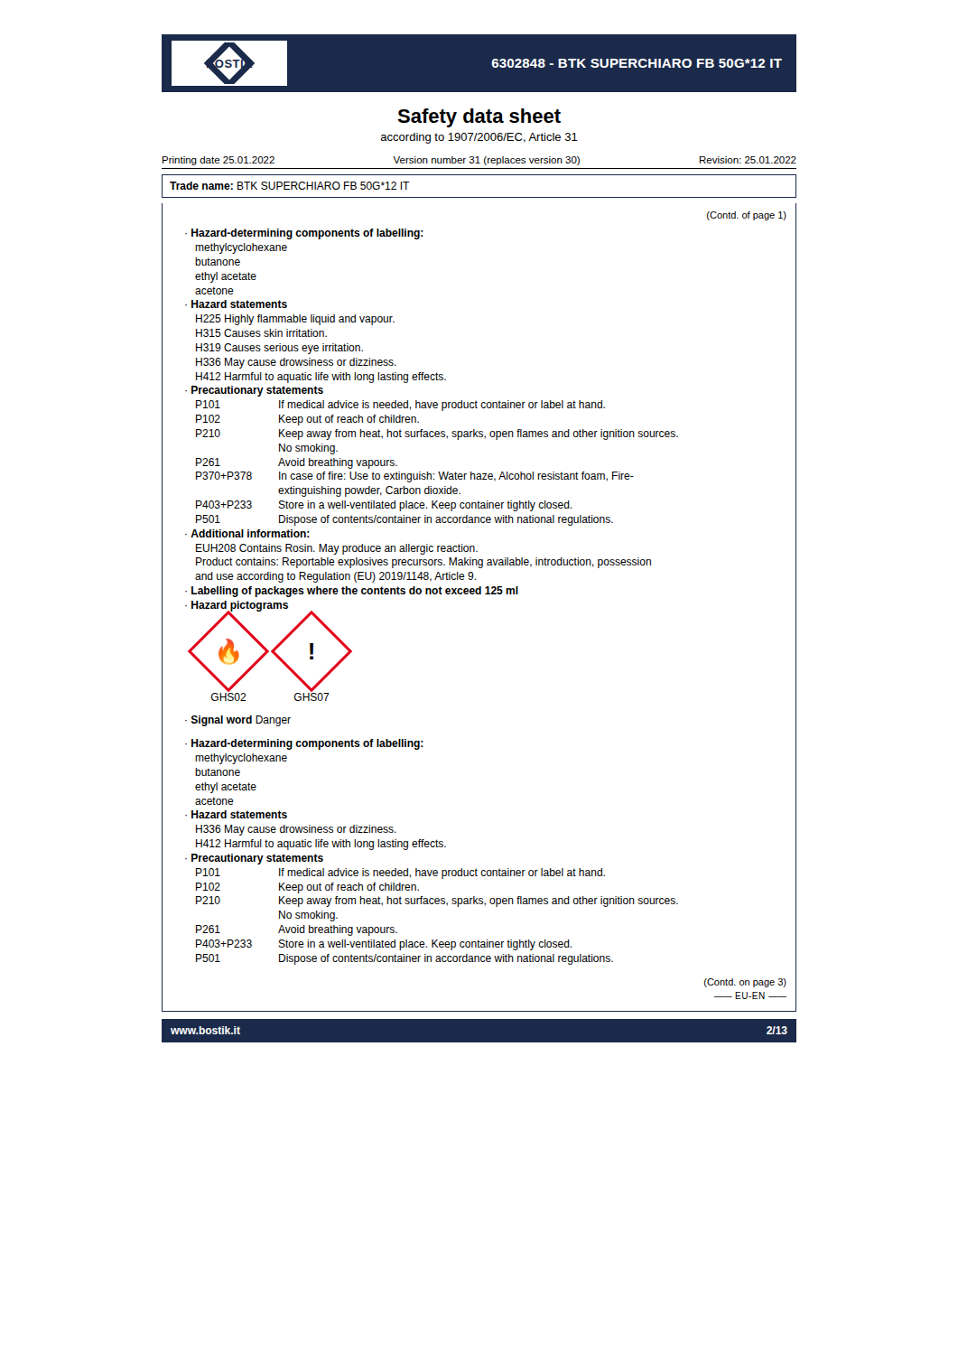BOSTIK
6302848 - BTK SUPERCHIARO FB 50G*12 IT
Safety data sheet
according to 1907/2006/EC, Article 31
Printing date 25.01.2022
Version number 31 (replaces version 30)
Revision: 25.01.2022
Trade name: BTK SUPERCHIARO FB 50G*12 IT
(Contd. of page 1)
Hazard-determining components of labelling:
methylcyclohexane
butanone
ethyl acetate
acetone
Hazard statements
H225 Highly flammable liquid and vapour.
H315 Causes skin irritation.
H319 Causes serious eye irritation.
H336 May cause drowsiness or dizziness.
H412 Harmful to aquatic life with long lasting effects.
Precautionary statements
P101
If medical advice is needed, have product container or label at hand.
P102
Keep out of reach of children.
P210
Keep away from heat, hot surfaces, sparks, open flames and other ignition sources.
No smoking.
P261
Avoid breathing vapours.
P370+P378
In case of fire: Use to extinguish: Water haze, Alcohol resistant foam, Fire-
extinguishing powder, Carbon dioxide.
P403+P233
Store in a well-ventilated place. Keep container tightly closed.
P501
Dispose of contents/container in accordance with national regulations.
Additional information:
EUH208 Contains Rosin. May produce an allergic reaction.
Product contains: Reportable explosives precursors. Making available, introduction, possession
and use according to Regulation (EU) 2019/1148, Article 9.
Labelling of packages where the contents do not exceed 125 ml
Hazard pictograms
🔥
GHS02
!
GHS07
Signal word Danger
Hazard-determining components of labelling:
methylcyclohexane
butanone
ethyl acetate
acetone
Hazard statements
H336 May cause drowsiness or dizziness.
H412 Harmful to aquatic life with long lasting effects.
Precautionary statements
P101
If medical advice is needed, have product container or label at hand.
P102
Keep out of reach of children.
P210
Keep away from heat, hot surfaces, sparks, open flames and other ignition sources.
No smoking.
P261
Avoid breathing vapours.
P403+P233
Store in a well-ventilated place. Keep container tightly closed.
P501
Dispose of contents/container in accordance with national regulations.
(Contd. on page 3)
—— EU-EN ——
www.bostik.it
2/13